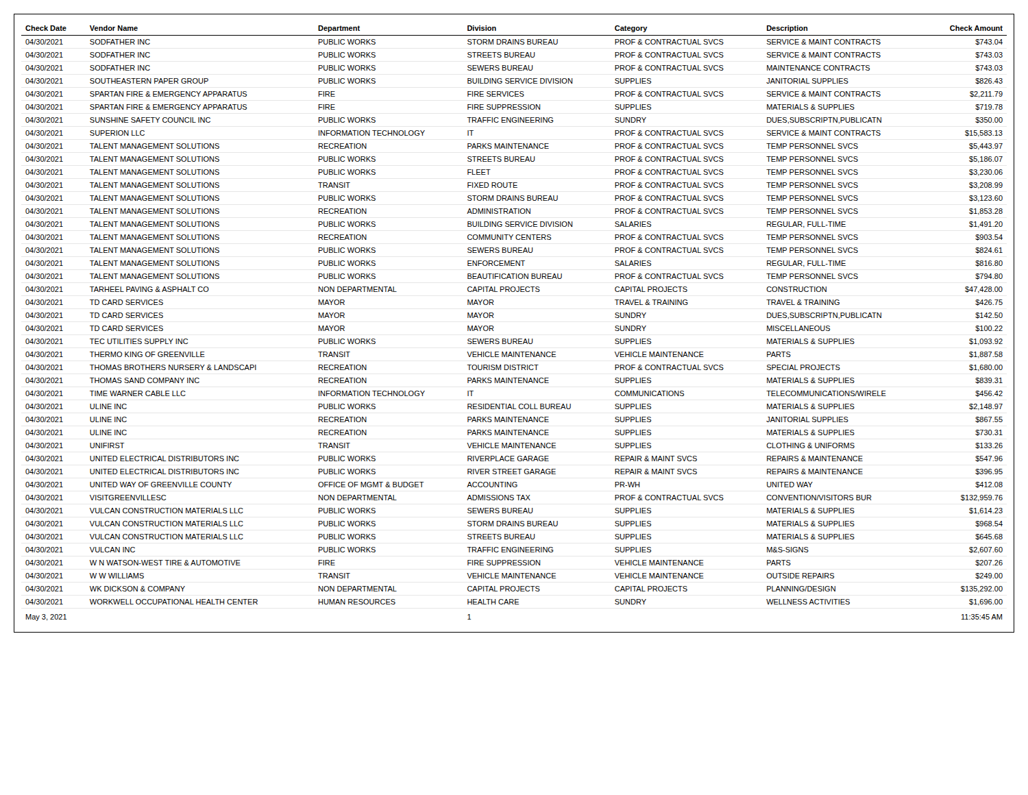Check Register
| Check Date | Vendor Name | Department | Division | Category | Description | Check Amount |
| --- | --- | --- | --- | --- | --- | --- |
| 04/30/2021 | SODFATHER INC | PUBLIC WORKS | STORM DRAINS BUREAU | PROF & CONTRACTUAL SVCS | SERVICE & MAINT CONTRACTS | $743.04 |
| 04/30/2021 | SODFATHER INC | PUBLIC WORKS | STREETS BUREAU | PROF & CONTRACTUAL SVCS | SERVICE & MAINT CONTRACTS | $743.03 |
| 04/30/2021 | SODFATHER INC | PUBLIC WORKS | SEWERS BUREAU | PROF & CONTRACTUAL SVCS | MAINTENANCE CONTRACTS | $743.03 |
| 04/30/2021 | SOUTHEASTERN PAPER GROUP | PUBLIC WORKS | BUILDING SERVICE DIVISION | SUPPLIES | JANITORIAL SUPPLIES | $826.43 |
| 04/30/2021 | SPARTAN FIRE & EMERGENCY APPARATUS | FIRE | FIRE SERVICES | PROF & CONTRACTUAL SVCS | SERVICE & MAINT CONTRACTS | $2,211.79 |
| 04/30/2021 | SPARTAN FIRE & EMERGENCY APPARATUS | FIRE | FIRE SUPPRESSION | SUPPLIES | MATERIALS & SUPPLIES | $719.78 |
| 04/30/2021 | SUNSHINE SAFETY COUNCIL INC | PUBLIC WORKS | TRAFFIC ENGINEERING | SUNDRY | DUES,SUBSCRIPTN,PUBLICATN | $350.00 |
| 04/30/2021 | SUPERION LLC | INFORMATION TECHNOLOGY | IT | PROF & CONTRACTUAL SVCS | SERVICE & MAINT CONTRACTS | $15,583.13 |
| 04/30/2021 | TALENT MANAGEMENT SOLUTIONS | RECREATION | PARKS MAINTENANCE | PROF & CONTRACTUAL SVCS | TEMP PERSONNEL SVCS | $5,443.97 |
| 04/30/2021 | TALENT MANAGEMENT SOLUTIONS | PUBLIC WORKS | STREETS BUREAU | PROF & CONTRACTUAL SVCS | TEMP PERSONNEL SVCS | $5,186.07 |
| 04/30/2021 | TALENT MANAGEMENT SOLUTIONS | PUBLIC WORKS | FLEET | PROF & CONTRACTUAL SVCS | TEMP PERSONNEL SVCS | $3,230.06 |
| 04/30/2021 | TALENT MANAGEMENT SOLUTIONS | TRANSIT | FIXED ROUTE | PROF & CONTRACTUAL SVCS | TEMP PERSONNEL SVCS | $3,208.99 |
| 04/30/2021 | TALENT MANAGEMENT SOLUTIONS | PUBLIC WORKS | STORM DRAINS BUREAU | PROF & CONTRACTUAL SVCS | TEMP PERSONNEL SVCS | $3,123.60 |
| 04/30/2021 | TALENT MANAGEMENT SOLUTIONS | RECREATION | ADMINISTRATION | PROF & CONTRACTUAL SVCS | TEMP PERSONNEL SVCS | $1,853.28 |
| 04/30/2021 | TALENT MANAGEMENT SOLUTIONS | PUBLIC WORKS | BUILDING SERVICE DIVISION | SALARIES | REGULAR, FULL-TIME | $1,491.20 |
| 04/30/2021 | TALENT MANAGEMENT SOLUTIONS | RECREATION | COMMUNITY CENTERS | PROF & CONTRACTUAL SVCS | TEMP PERSONNEL SVCS | $903.54 |
| 04/30/2021 | TALENT MANAGEMENT SOLUTIONS | PUBLIC WORKS | SEWERS BUREAU | PROF & CONTRACTUAL SVCS | TEMP PERSONNEL SVCS | $824.61 |
| 04/30/2021 | TALENT MANAGEMENT SOLUTIONS | PUBLIC WORKS | ENFORCEMENT | SALARIES | REGULAR, FULL-TIME | $816.80 |
| 04/30/2021 | TALENT MANAGEMENT SOLUTIONS | PUBLIC WORKS | BEAUTIFICATION BUREAU | PROF & CONTRACTUAL SVCS | TEMP PERSONNEL SVCS | $794.80 |
| 04/30/2021 | TARHEEL PAVING & ASPHALT CO | NON DEPARTMENTAL | CAPITAL PROJECTS | CAPITAL PROJECTS | CONSTRUCTION | $47,428.00 |
| 04/30/2021 | TD CARD SERVICES | MAYOR | MAYOR | TRAVEL & TRAINING | TRAVEL & TRAINING | $426.75 |
| 04/30/2021 | TD CARD SERVICES | MAYOR | MAYOR | SUNDRY | DUES,SUBSCRIPTN,PUBLICATN | $142.50 |
| 04/30/2021 | TD CARD SERVICES | MAYOR | MAYOR | SUNDRY | MISCELLANEOUS | $100.22 |
| 04/30/2021 | TEC UTILITIES SUPPLY INC | PUBLIC WORKS | SEWERS BUREAU | SUPPLIES | MATERIALS & SUPPLIES | $1,093.92 |
| 04/30/2021 | THERMO KING OF GREENVILLE | TRANSIT | VEHICLE MAINTENANCE | VEHICLE MAINTENANCE | PARTS | $1,887.58 |
| 04/30/2021 | THOMAS BROTHERS NURSERY & LANDSCAPI | RECREATION | TOURISM DISTRICT | PROF & CONTRACTUAL SVCS | SPECIAL PROJECTS | $1,680.00 |
| 04/30/2021 | THOMAS SAND COMPANY INC | RECREATION | PARKS MAINTENANCE | SUPPLIES | MATERIALS & SUPPLIES | $839.31 |
| 04/30/2021 | TIME WARNER CABLE LLC | INFORMATION TECHNOLOGY | IT | COMMUNICATIONS | TELECOMMUNICATIONS/WIRELE | $456.42 |
| 04/30/2021 | ULINE INC | PUBLIC WORKS | RESIDENTIAL COLL BUREAU | SUPPLIES | MATERIALS & SUPPLIES | $2,148.97 |
| 04/30/2021 | ULINE INC | RECREATION | PARKS MAINTENANCE | SUPPLIES | JANITORIAL SUPPLIES | $867.55 |
| 04/30/2021 | ULINE INC | RECREATION | PARKS MAINTENANCE | SUPPLIES | MATERIALS & SUPPLIES | $730.31 |
| 04/30/2021 | UNIFIRST | TRANSIT | VEHICLE MAINTENANCE | SUPPLIES | CLOTHING & UNIFORMS | $133.26 |
| 04/30/2021 | UNITED ELECTRICAL DISTRIBUTORS INC | PUBLIC WORKS | RIVERPLACE GARAGE | REPAIR & MAINT SVCS | REPAIRS & MAINTENANCE | $547.96 |
| 04/30/2021 | UNITED ELECTRICAL DISTRIBUTORS INC | PUBLIC WORKS | RIVER STREET GARAGE | REPAIR & MAINT SVCS | REPAIRS & MAINTENANCE | $396.95 |
| 04/30/2021 | UNITED WAY OF GREENVILLE COUNTY | OFFICE OF MGMT & BUDGET | ACCOUNTING | PR-WH | UNITED WAY | $412.08 |
| 04/30/2021 | VISITGREENVILLESC | NON DEPARTMENTAL | ADMISSIONS TAX | PROF & CONTRACTUAL SVCS | CONVENTION/VISITORS BUR | $132,959.76 |
| 04/30/2021 | VULCAN CONSTRUCTION MATERIALS LLC | PUBLIC WORKS | SEWERS BUREAU | SUPPLIES | MATERIALS & SUPPLIES | $1,614.23 |
| 04/30/2021 | VULCAN CONSTRUCTION MATERIALS LLC | PUBLIC WORKS | STORM DRAINS BUREAU | SUPPLIES | MATERIALS & SUPPLIES | $968.54 |
| 04/30/2021 | VULCAN CONSTRUCTION MATERIALS LLC | PUBLIC WORKS | STREETS BUREAU | SUPPLIES | MATERIALS & SUPPLIES | $645.68 |
| 04/30/2021 | VULCAN INC | PUBLIC WORKS | TRAFFIC ENGINEERING | SUPPLIES | M&S-SIGNS | $2,607.60 |
| 04/30/2021 | W N WATSON-WEST TIRE & AUTOMOTIVE | FIRE | FIRE SUPPRESSION | VEHICLE MAINTENANCE | PARTS | $207.26 |
| 04/30/2021 | W W WILLIAMS | TRANSIT | VEHICLE MAINTENANCE | VEHICLE MAINTENANCE | OUTSIDE REPAIRS | $249.00 |
| 04/30/2021 | WK DICKSON & COMPANY | NON DEPARTMENTAL | CAPITAL PROJECTS | CAPITAL PROJECTS | PLANNING/DESIGN | $135,292.00 |
| 04/30/2021 | WORKWELL OCCUPATIONAL HEALTH CENTER | HUMAN RESOURCES | HEALTH CARE | SUNDRY | WELLNESS ACTIVITIES | $1,696.00 |
| May 3, 2021 | | | 1 | | | 11:35:45 AM |